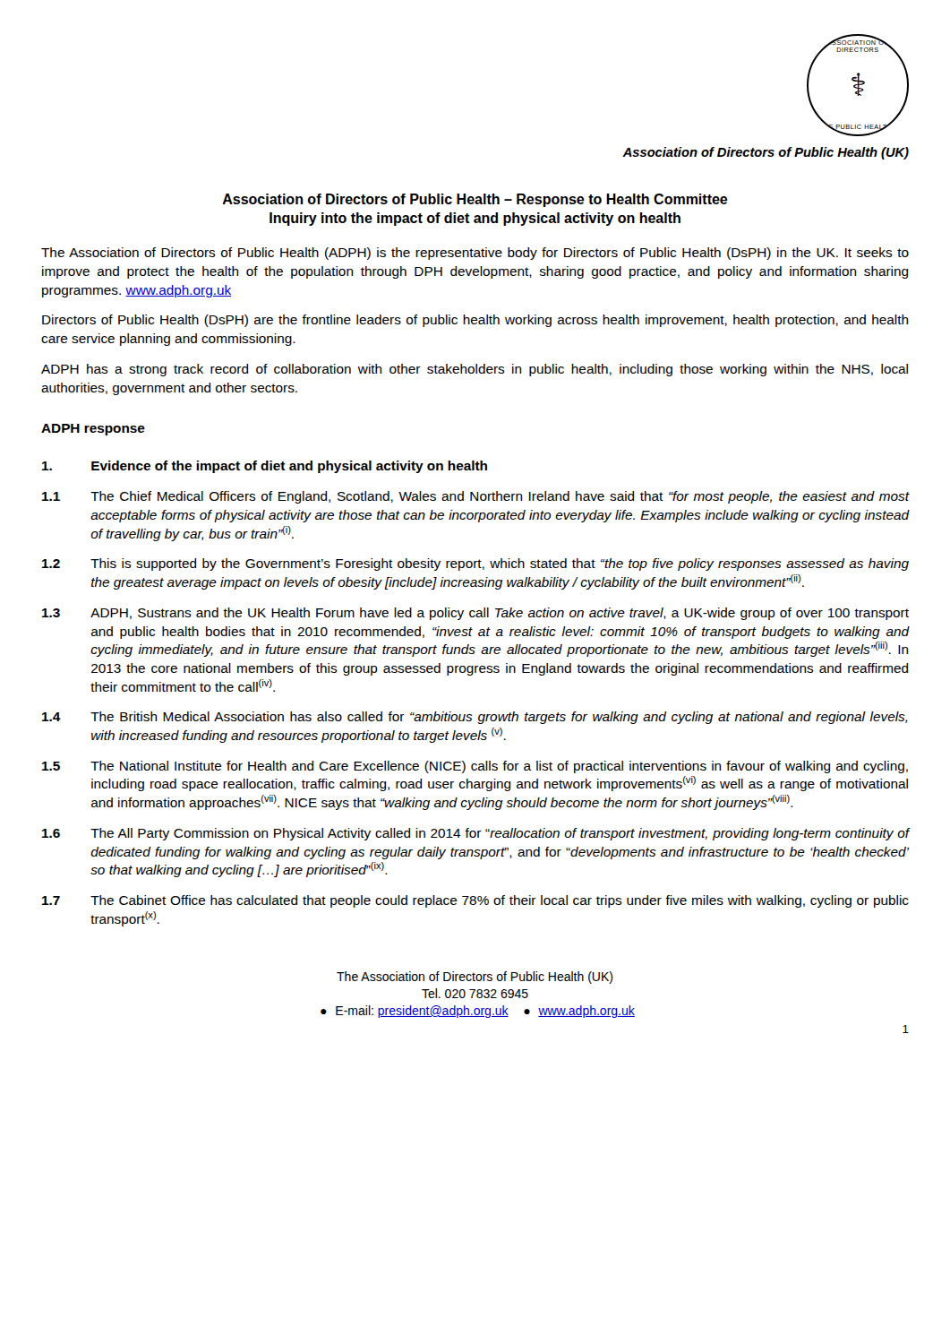ASSOCIATION OF DIRECTORS
⚕
OF PUBLIC HEALTH
Association of Directors of Public Health (UK)
Association of Directors of Public Health – Response to Health Committee
Inquiry into the impact of diet and physical activity on health
The Association of Directors of Public Health (ADPH) is the representative body for Directors of Public Health (DsPH) in the UK. It seeks to improve and protect the health of the population through DPH development, sharing good practice, and policy and information sharing programmes. www.adph.org.uk
Directors of Public Health (DsPH) are the frontline leaders of public health working across health improvement, health protection, and health care service planning and commissioning.
ADPH has a strong track record of collaboration with other stakeholders in public health, including those working within the NHS, local authorities, government and other sectors.
ADPH response
1.
Evidence of the impact of diet and physical activity on health
1.1
The Chief Medical Officers of England, Scotland, Wales and Northern Ireland have said that “for most people, the easiest and most acceptable forms of physical activity are those that can be incorporated into everyday life. Examples include walking or cycling instead of travelling by car, bus or train”(i).
1.2
This is supported by the Government’s Foresight obesity report, which stated that “the top five policy responses assessed as having the greatest average impact on levels of obesity [include] increasing walkability / cyclability of the built environment”(ii).
1.3
ADPH, Sustrans and the UK Health Forum have led a policy call Take action on active travel, a UK-wide group of over 100 transport and public health bodies that in 2010 recommended, “invest at a realistic level: commit 10% of transport budgets to walking and cycling immediately, and in future ensure that transport funds are allocated proportionate to the new, ambitious target levels”(iii). In 2013 the core national members of this group assessed progress in England towards the original recommendations and reaffirmed their commitment to the call(iv).
1.4
The British Medical Association has also called for “ambitious growth targets for walking and cycling at national and regional levels, with increased funding and resources proportional to target levels (v).
1.5
The National Institute for Health and Care Excellence (NICE) calls for a list of practical interventions in favour of walking and cycling, including road space reallocation, traffic calming, road user charging and network improvements(vi) as well as a range of motivational and information approaches(vii). NICE says that “walking and cycling should become the norm for short journeys”(viii).
1.6
The All Party Commission on Physical Activity called in 2014 for “reallocation of transport investment, providing long-term continuity of dedicated funding for walking and cycling as regular daily transport”, and for “developments and infrastructure to be ‘health checked’ so that walking and cycling […] are prioritised”(ix).
1.7
The Cabinet Office has calculated that people could replace 78% of their local car trips under five miles with walking, cycling or public transport(x).
The Association of Directors of Public Health (UK)
Tel. 020 7832 6945
● E-mail: president@adph.org.uk ● www.adph.org.uk
1